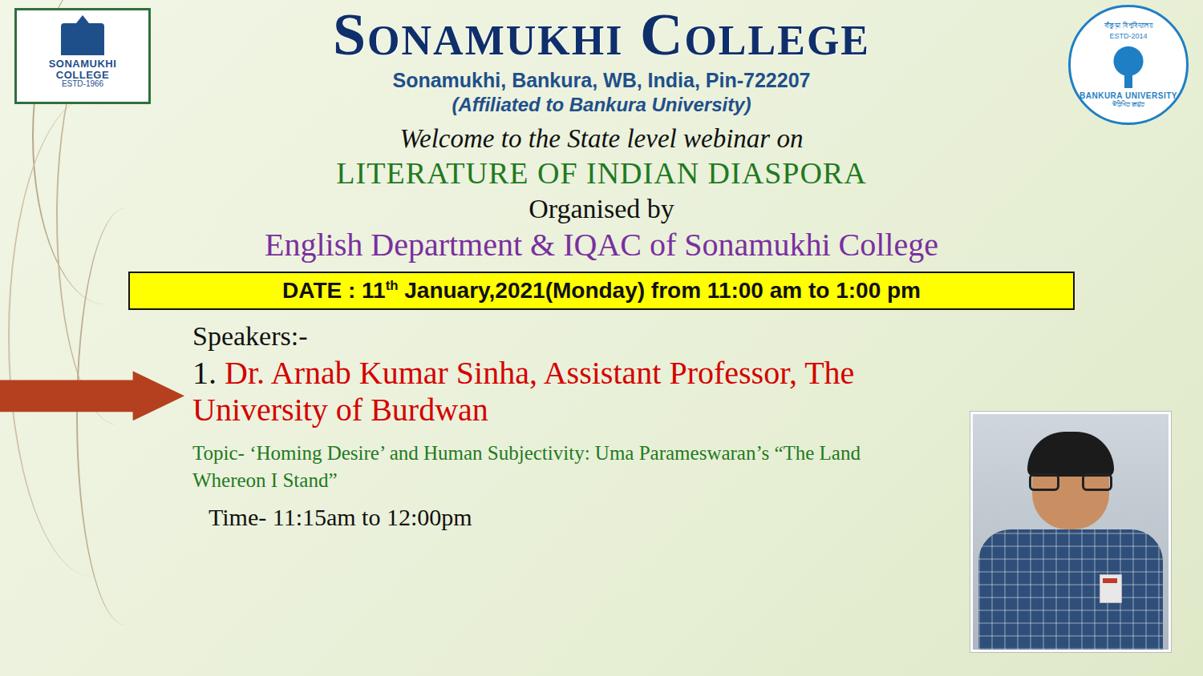SONAMUKHI
COLLEGE
ESTD-1966
বাঁকুড়া বিশ্ববিদ্যালয়
ESTD-2014
BANKURA UNIVERSITY
উল্লিখিত জাগ্রত
Sonamukhi College
Sonamukhi, Bankura, WB, India, Pin-722207
(Affiliated to Bankura University)
Welcome to the State level webinar on
LITERATURE OF INDIAN DIASPORA
Organised by
English Department & IQAC of Sonamukhi College
DATE : 11th January,2021(Monday) from 11:00 am to 1:00 pm
Speakers:-
1. Dr. Arnab Kumar Sinha, Assistant Professor, The University of Burdwan
Topic- ‘Homing Desire’ and Human Subjectivity: Uma Parameswaran’s “The Land Whereon I Stand”
Time- 11:15am to 12:00pm